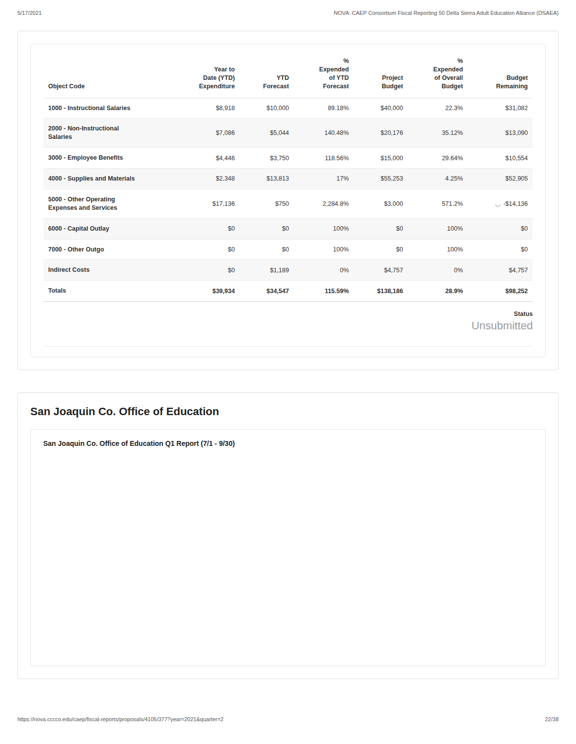5/17/2021
NOVA: CAEP Consortium Fiscal Reporting 50 Delta Sierra Adult Education Alliance (DSAEA)
| Object Code | Year to Date (YTD) Expenditure | YTD Forecast | % Expended of YTD Forecast | Project Budget | % Expended of Overall Budget | Budget Remaining |
| --- | --- | --- | --- | --- | --- | --- |
| 1000 - Instructional Salaries | $8,918 | $10,000 | 89.18% | $40,000 | 22.3% | $31,082 |
| 2000 - Non-Instructional Salaries | $7,086 | $5,044 | 140.48% | $20,176 | 35.12% | $13,090 |
| 3000 - Employee Benefits | $4,446 | $3,750 | 118.56% | $15,000 | 29.64% | $10,554 |
| 4000 - Supplies and Materials | $2,348 | $13,813 | 17% | $55,253 | 4.25% | $52,905 |
| 5000 - Other Operating Expenses and Services | $17,136 | $750 | 2,284.8% | $3,000 | 571.2% | ◡ -$14,136 |
| 6000 - Capital Outlay | $0 | $0 | 100% | $0 | 100% | $0 |
| 7000 - Other Outgo | $0 | $0 | 100% | $0 | 100% | $0 |
| Indirect Costs | $0 | $1,189 | 0% | $4,757 | 0% | $4,757 |
| Totals | $39,934 | $34,547 | 115.59% | $138,186 | 28.9% | $98,252 |
Status
Unsubmitted
San Joaquin Co. Office of Education
San Joaquin Co. Office of Education Q1 Report (7/1 - 9/30)
https://nova.cccco.edu/caep/fiscal-reports/proposals/4105/377?year=2021&quarter=2
22/38